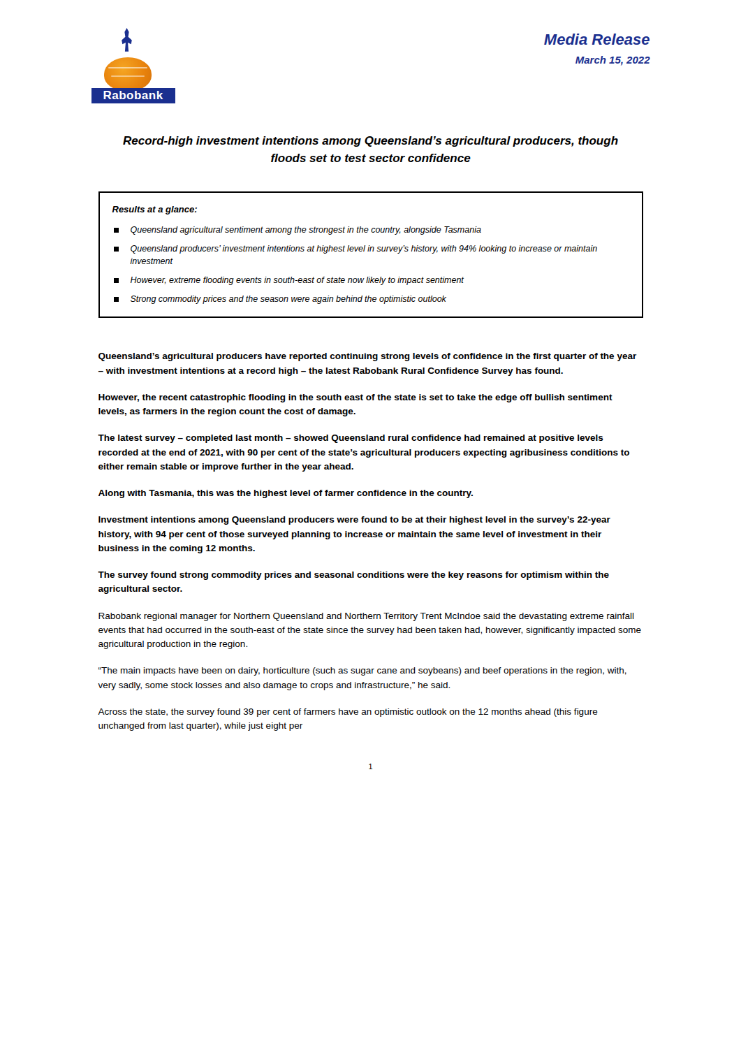Rabobank
Media Release
March 15, 2022
Record-high investment intentions among Queensland’s agricultural producers, though floods set to test sector confidence
Results at a glance:
Queensland agricultural sentiment among the strongest in the country, alongside Tasmania
Queensland producers’ investment intentions at highest level in survey’s history, with 94% looking to increase or maintain investment
However, extreme flooding events in south-east of state now likely to impact sentiment
Strong commodity prices and the season were again behind the optimistic outlook
Queensland’s agricultural producers have reported continuing strong levels of confidence in the first quarter of the year – with investment intentions at a record high – the latest Rabobank Rural Confidence Survey has found.
However, the recent catastrophic flooding in the south east of the state is set to take the edge off bullish sentiment levels, as farmers in the region count the cost of damage.
The latest survey – completed last month – showed Queensland rural confidence had remained at positive levels recorded at the end of 2021, with 90 per cent of the state’s agricultural producers expecting agribusiness conditions to either remain stable or improve further in the year ahead.
Along with Tasmania, this was the highest level of farmer confidence in the country.
Investment intentions among Queensland producers were found to be at their highest level in the survey’s 22-year history, with 94 per cent of those surveyed planning to increase or maintain the same level of investment in their business in the coming 12 months.
The survey found strong commodity prices and seasonal conditions were the key reasons for optimism within the agricultural sector.
Rabobank regional manager for Northern Queensland and Northern Territory Trent McIndoe said the devastating extreme rainfall events that had occurred in the south-east of the state since the survey had been taken had, however, significantly impacted some agricultural production in the region.
“The main impacts have been on dairy, horticulture (such as sugar cane and soybeans) and beef operations in the region, with, very sadly, some stock losses and also damage to crops and infrastructure,” he said.
Across the state, the survey found 39 per cent of farmers have an optimistic outlook on the 12 months ahead (this figure unchanged from last quarter), while just eight per
1